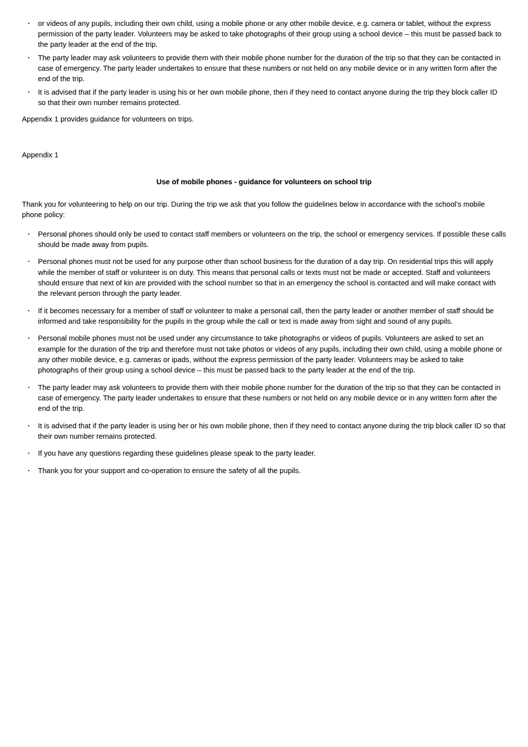or videos of any pupils, including their own child, using a mobile phone or any other mobile device, e.g. camera or tablet, without the express permission of the party leader. Volunteers may be asked to take photographs of their group using a school device – this must be passed back to the party leader at the end of the trip.
The party leader may ask volunteers to provide them with their mobile phone number for the duration of the trip so that they can be contacted in case of emergency. The party leader undertakes to ensure that these numbers or not held on any mobile device or in any written form after the end of the trip.
It is advised that if the party leader is using his or her own mobile phone, then if they need to contact anyone during the trip they block caller ID so that their own number remains protected.
Appendix 1 provides guidance for volunteers on trips.
Appendix 1
Use of mobile phones - guidance for volunteers on school trip
Thank you for volunteering to help on our trip. During the trip we ask that you follow the guidelines below in accordance with the school’s mobile phone policy:
Personal phones should only be used to contact staff members or volunteers on the trip, the school or emergency services. If possible these calls should be made away from pupils.
Personal phones must not be used for any purpose other than school business for the duration of a day trip. On residential trips this will apply while the member of staff or volunteer is on duty. This means that personal calls or texts must not be made or accepted. Staff and volunteers should ensure that next of kin are provided with the school number so that in an emergency the school is contacted and will make contact with the relevant person through the party leader.
If it becomes necessary for a member of staff or volunteer to make a personal call, then the party leader or another member of staff should be informed and take responsibility for the pupils in the group while the call or text is made away from sight and sound of any pupils.
Personal mobile phones must not be used under any circumstance to take photographs or videos of pupils. Volunteers are asked to set an example for the duration of the trip and therefore must not take photos or videos of any pupils, including their own child, using a mobile phone or any other mobile device, e.g. cameras or ipads, without the express permission of the party leader. Volunteers may be asked to take photographs of their group using a school device – this must be passed back to the party leader at the end of the trip.
The party leader may ask volunteers to provide them with their mobile phone number for the duration of the trip so that they can be contacted in case of emergency. The party leader undertakes to ensure that these numbers or not held on any mobile device or in any written form after the end of the trip.
It is advised that if the party leader is using her or his own mobile phone, then if they need to contact anyone during the trip block caller ID so that their own number remains protected.
If you have any questions regarding these guidelines please speak to the party leader.
Thank you for your support and co-operation to ensure the safety of all the pupils.